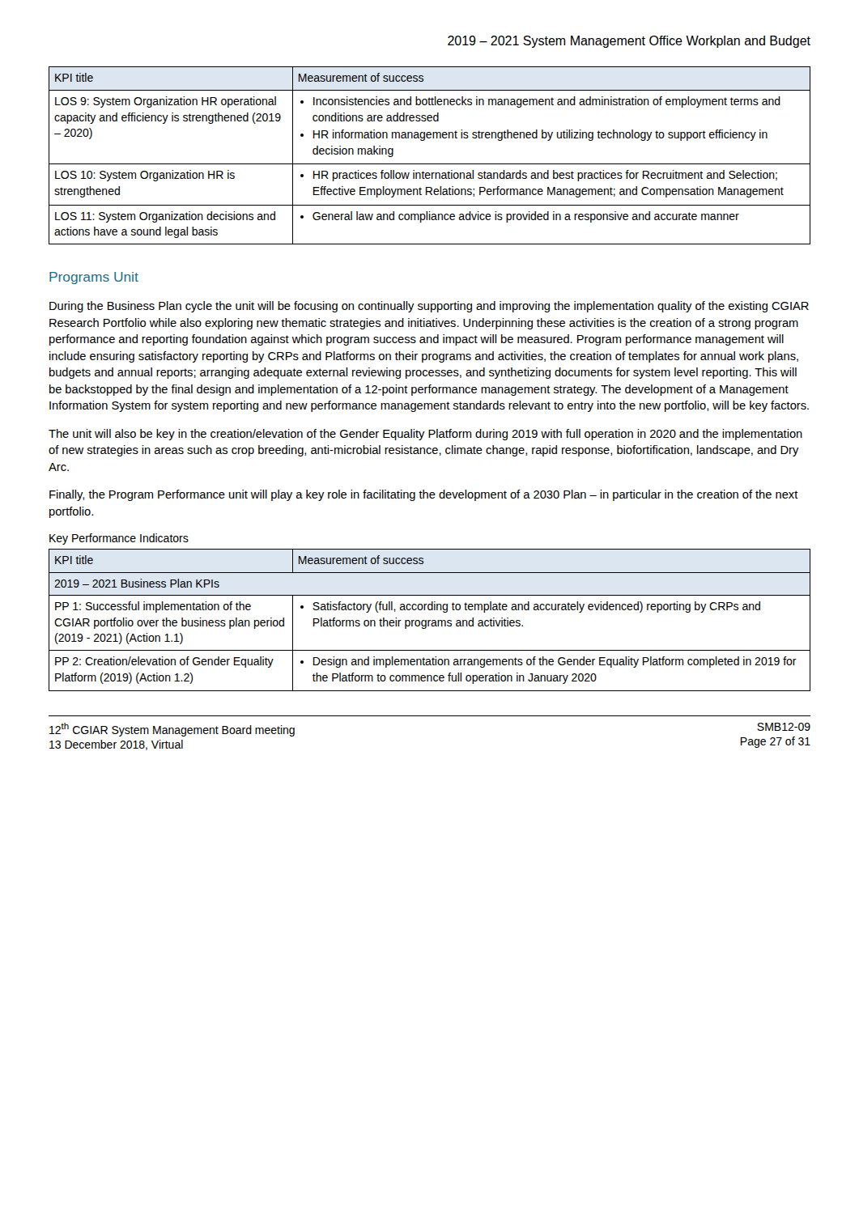2019 – 2021 System Management Office Workplan and Budget
| KPI title | Measurement of success |
| --- | --- |
| LOS 9: System Organization HR operational capacity and efficiency is strengthened (2019 – 2020) | Inconsistencies and bottlenecks in management and administration of employment terms and conditions are addressed HR information management is strengthened by utilizing technology to support efficiency in decision making |
| LOS 10: System Organization HR is strengthened | HR practices follow international standards and best practices for Recruitment and Selection; Effective Employment Relations; Performance Management; and Compensation Management |
| LOS 11: System Organization decisions and actions have a sound legal basis | General law and compliance advice is provided in a responsive and accurate manner |
Programs Unit
During the Business Plan cycle the unit will be focusing on continually supporting and improving the implementation quality of the existing CGIAR Research Portfolio while also exploring new thematic strategies and initiatives. Underpinning these activities is the creation of a strong program performance and reporting foundation against which program success and impact will be measured. Program performance management will include ensuring satisfactory reporting by CRPs and Platforms on their programs and activities, the creation of templates for annual work plans, budgets and annual reports; arranging adequate external reviewing processes, and synthetizing documents for system level reporting. This will be backstopped by the final design and implementation of a 12-point performance management strategy. The development of a Management Information System for system reporting and new performance management standards relevant to entry into the new portfolio, will be key factors.
The unit will also be key in the creation/elevation of the Gender Equality Platform during 2019 with full operation in 2020 and the implementation of new strategies in areas such as crop breeding, anti-microbial resistance, climate change, rapid response, biofortification, landscape, and Dry Arc.
Finally, the Program Performance unit will play a key role in facilitating the development of a 2030 Plan – in particular in the creation of the next portfolio.
Key Performance Indicators
| KPI title | Measurement of success |
| --- | --- |
| 2019 – 2021 Business Plan KPIs |
| PP 1: Successful implementation of the CGIAR portfolio over the business plan period (2019 - 2021) (Action 1.1) | Satisfactory (full, according to template and accurately evidenced) reporting by CRPs and Platforms on their programs and activities. |
| PP 2: Creation/elevation of Gender Equality Platform (2019) (Action 1.2) | Design and implementation arrangements of the Gender Equality Platform completed in 2019 for the Platform to commence full operation in January 2020 |
12th CGIAR System Management Board meeting
13 December 2018, Virtual
SMB12-09
Page 27 of 31